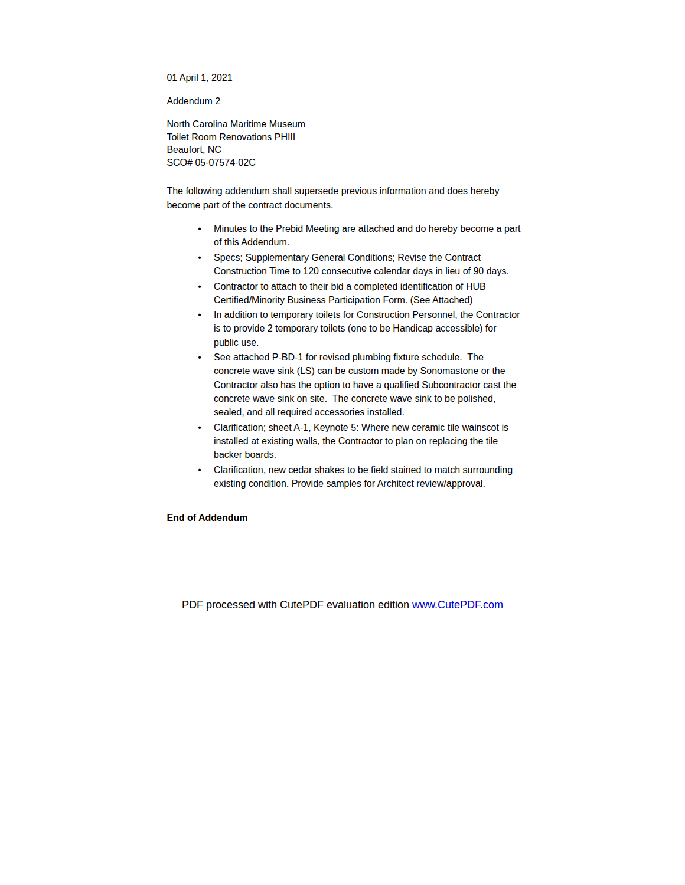01 April 1, 2021
Addendum 2
North Carolina Maritime Museum
Toilet Room Renovations PHIII
Beaufort, NC
SCO# 05-07574-02C
The following addendum shall supersede previous information and does hereby become part of the contract documents.
Minutes to the Prebid Meeting are attached and do hereby become a part of this Addendum.
Specs; Supplementary General Conditions; Revise the Contract Construction Time to 120 consecutive calendar days in lieu of 90 days.
Contractor to attach to their bid a completed identification of HUB Certified/Minority Business Participation Form. (See Attached)
In addition to temporary toilets for Construction Personnel, the Contractor is to provide 2 temporary toilets (one to be Handicap accessible) for public use.
See attached P-BD-1 for revised plumbing fixture schedule. The concrete wave sink (LS) can be custom made by Sonomastone or the Contractor also has the option to have a qualified Subcontractor cast the concrete wave sink on site. The concrete wave sink to be polished, sealed, and all required accessories installed.
Clarification; sheet A-1, Keynote 5: Where new ceramic tile wainscot is installed at existing walls, the Contractor to plan on replacing the tile backer boards.
Clarification, new cedar shakes to be field stained to match surrounding existing condition. Provide samples for Architect review/approval.
End of Addendum
PDF processed with CutePDF evaluation edition www.CutePDF.com